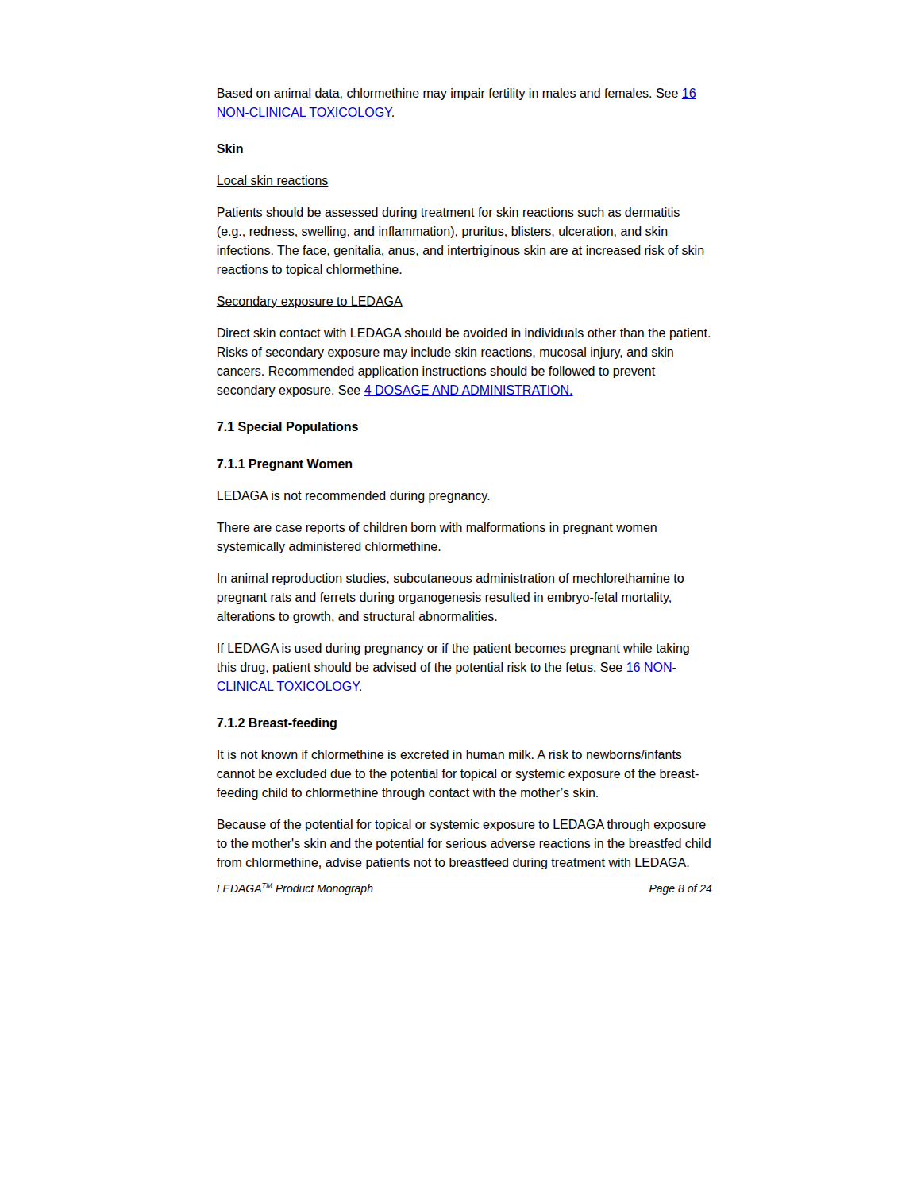Based on animal data, chlormethine may impair fertility in males and females. See 16 NON-CLINICAL TOXICOLOGY.
Skin
Local skin reactions
Patients should be assessed during treatment for skin reactions such as dermatitis (e.g., redness, swelling, and inflammation), pruritus, blisters, ulceration, and skin infections. The face, genitalia, anus, and intertriginous skin are at increased risk of skin reactions to topical chlormethine.
Secondary exposure to LEDAGA
Direct skin contact with LEDAGA should be avoided in individuals other than the patient. Risks of secondary exposure may include skin reactions, mucosal injury, and skin cancers. Recommended application instructions should be followed to prevent secondary exposure. See 4 DOSAGE AND ADMINISTRATION.
7.1 Special Populations
7.1.1 Pregnant Women
LEDAGA is not recommended during pregnancy.
There are case reports of children born with malformations in pregnant women systemically administered chlormethine.
In animal reproduction studies, subcutaneous administration of mechlorethamine to pregnant rats and ferrets during organogenesis resulted in embryo-fetal mortality, alterations to growth, and structural abnormalities.
If LEDAGA is used during pregnancy or if the patient becomes pregnant while taking this drug, patient should be advised of the potential risk to the fetus. See 16 NON-CLINICAL TOXICOLOGY.
7.1.2 Breast-feeding
It is not known if chlormethine is excreted in human milk. A risk to newborns/infants cannot be excluded due to the potential for topical or systemic exposure of the breast-feeding child to chlormethine through contact with the mother’s skin.
Because of the potential for topical or systemic exposure to LEDAGA through exposure to the mother's skin and the potential for serious adverse reactions in the breastfed child from chlormethine, advise patients not to breastfeed during treatment with LEDAGA.
LEDAGATM Product Monograph Page 8 of 24